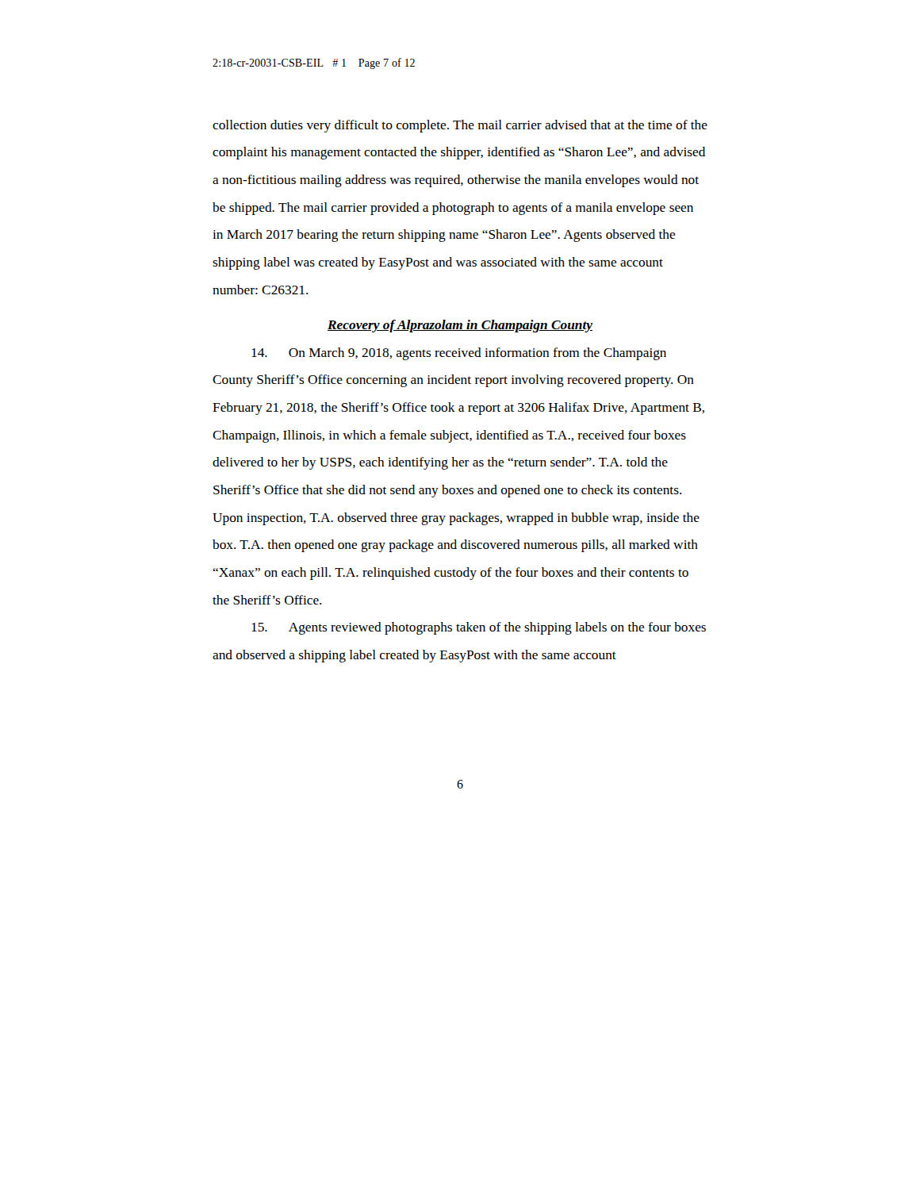2:18-cr-20031-CSB-EIL # 1 Page 7 of 12
collection duties very difficult to complete. The mail carrier advised that at the time of the complaint his management contacted the shipper, identified as “Sharon Lee”, and advised a non-fictitious mailing address was required, otherwise the manila envelopes would not be shipped. The mail carrier provided a photograph to agents of a manila envelope seen in March 2017 bearing the return shipping name “Sharon Lee”. Agents observed the shipping label was created by EasyPost and was associated with the same account number: C26321.
Recovery of Alprazolam in Champaign County
14. On March 9, 2018, agents received information from the Champaign County Sheriff’s Office concerning an incident report involving recovered property. On February 21, 2018, the Sheriff’s Office took a report at 3206 Halifax Drive, Apartment B, Champaign, Illinois, in which a female subject, identified as T.A., received four boxes delivered to her by USPS, each identifying her as the “return sender”. T.A. told the Sheriff’s Office that she did not send any boxes and opened one to check its contents. Upon inspection, T.A. observed three gray packages, wrapped in bubble wrap, inside the box. T.A. then opened one gray package and discovered numerous pills, all marked with “Xanax” on each pill. T.A. relinquished custody of the four boxes and their contents to the Sheriff’s Office.
15. Agents reviewed photographs taken of the shipping labels on the four boxes and observed a shipping label created by EasyPost with the same account
6